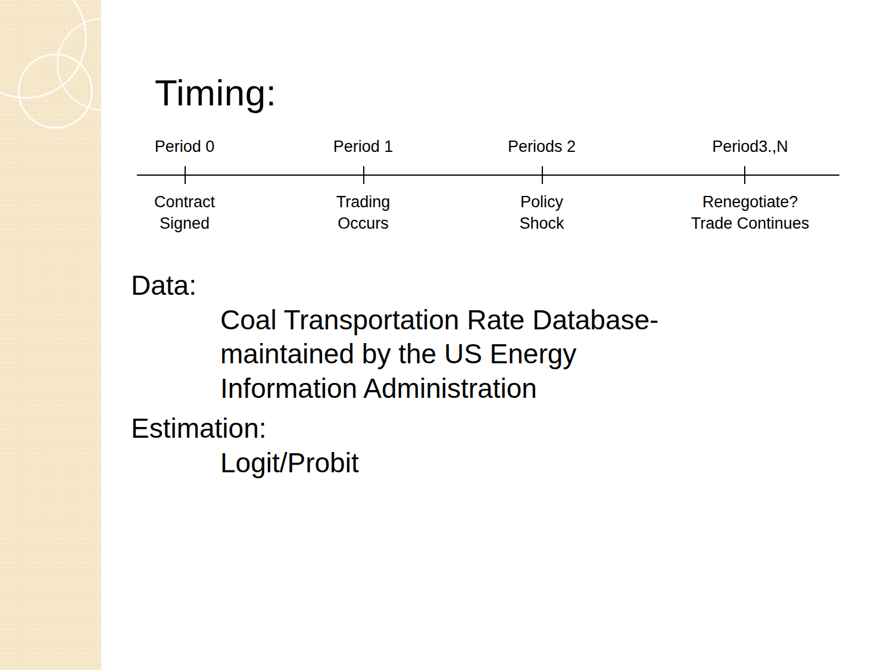Timing:
Period 0
Contract
Signed
Period 1
Trading
Occurs
Periods 2
Policy
Shock
Period3.,N
Renegotiate?
Trade Continues
Data: Coal Transportation Rate Database-
maintained by the US Energy
Information Administration
Estimation: Logit/Probit